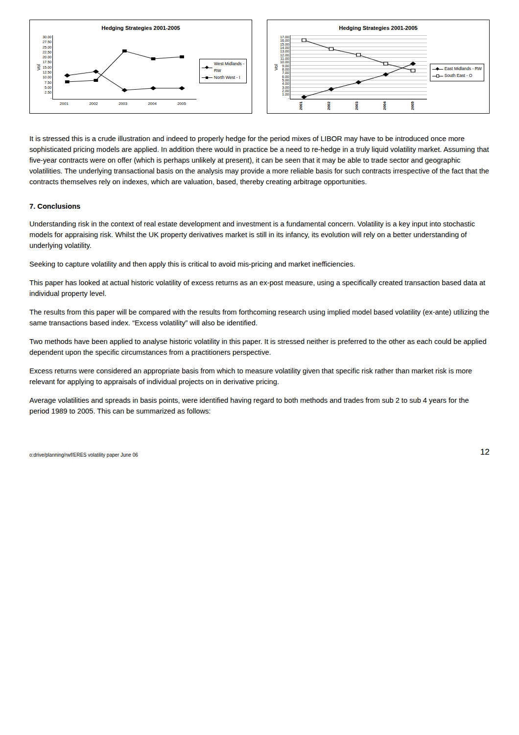Hedging Strategies 2001-2005
Vol
30.00 27.50 25.00 22.50 20.00 17.50 15.00 12.50 10.00 7.50 5.00 2.50 -
2001 2002 2003 2004 2005
West Midlands -
RW
North West - I
Hedging Strategies 2001-2005
Vol
17.00 16.00 15.00 14.00 13.00 12.00 11.00 10.00 9.00 8.00 7.00 6.00 5.00 4.00 3.00 2.00 1.00 -
2001 2002 2003 2004 2005
East Midlands - RW
South East - O
It is stressed this is a crude illustration and indeed to properly hedge for the period mixes of LIBOR may have to be introduced once more sophisticated pricing models are applied. In addition there would in practice be a need to re-hedge in a truly liquid volatility market. Assuming that five-year contracts were on offer (which is perhaps unlikely at present), it can be seen that it may be able to trade sector and geographic volatilities. The underlying transactional basis on the analysis may provide a more reliable basis for such contracts irrespective of the fact that the contracts themselves rely on indexes, which are valuation, based, thereby creating arbitrage opportunities.
7. Conclusions
Understanding risk in the context of real estate development and investment is a fundamental concern. Volatility is a key input into stochastic models for appraising risk. Whilst the UK property derivatives market is still in its infancy, its evolution will rely on a better understanding of underlying volatility.
Seeking to capture volatility and then apply this is critical to avoid mis-pricing and market inefficiencies.
This paper has looked at actual historic volatility of excess returns as an ex-post measure, using a specifically created transaction based data at individual property level.
The results from this paper will be compared with the results from forthcoming research using implied model based volatility (ex-ante) utilizing the same transactions based index. “Excess volatility” will also be identified.
Two methods have been applied to analyse historic volatility in this paper. It is stressed neither is preferred to the other as each could be applied dependent upon the specific circumstances from a practitioners perspective.
Excess returns were considered an appropriate basis from which to measure volatility given that specific risk rather than market risk is more relevant for applying to appraisals of individual projects on in derivative pricing.
Average volatilities and spreads in basis points, were identified having regard to both methods and trades from sub 2 to sub 4 years for the period 1989 to 2005. This can be summarized as follows:
o:drive/planning/rwf/ERES volatility paper June 06 12